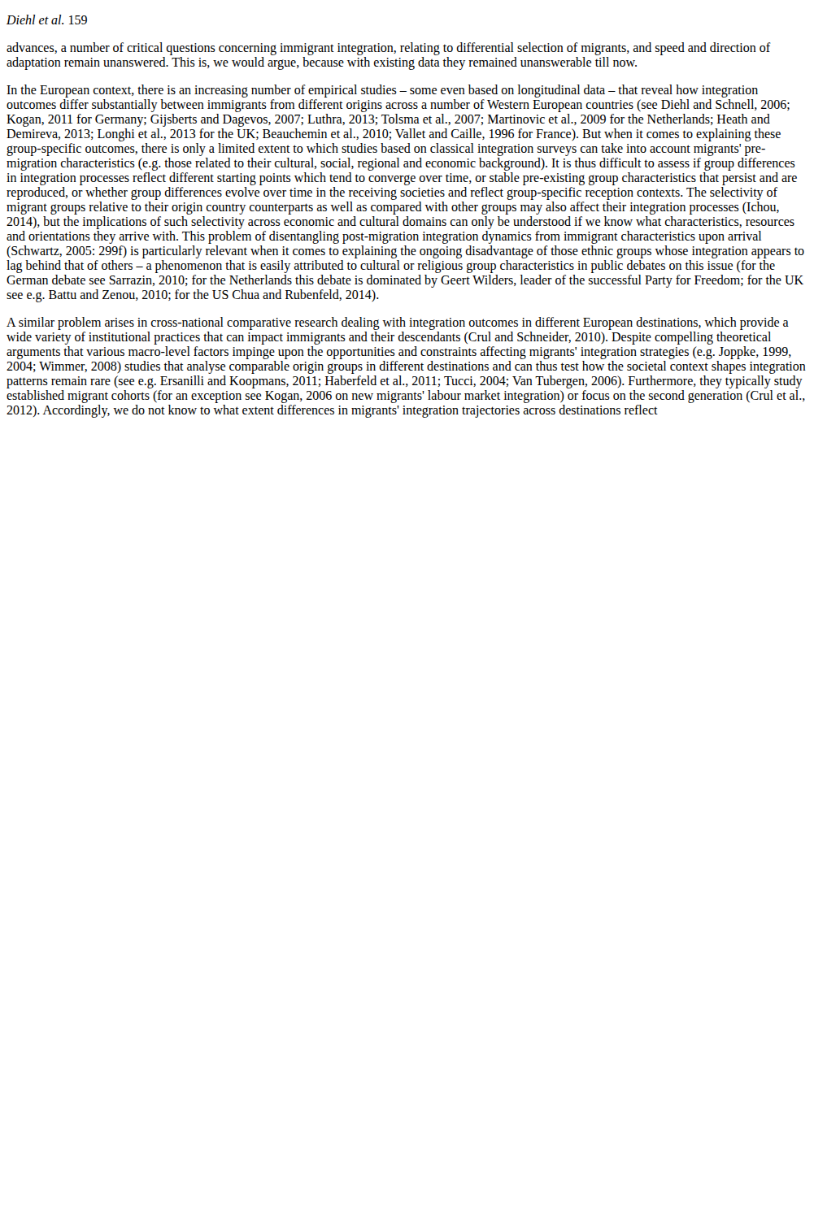Diehl et al. 159
advances, a number of critical questions concerning immigrant integration, relating to differential selection of migrants, and speed and direction of adaptation remain unanswered. This is, we would argue, because with existing data they remained unanswerable till now.
In the European context, there is an increasing number of empirical studies – some even based on longitudinal data – that reveal how integration outcomes differ substantially between immigrants from different origins across a number of Western European countries (see Diehl and Schnell, 2006; Kogan, 2011 for Germany; Gijsberts and Dagevos, 2007; Luthra, 2013; Tolsma et al., 2007; Martinovic et al., 2009 for the Netherlands; Heath and Demireva, 2013; Longhi et al., 2013 for the UK; Beauchemin et al., 2010; Vallet and Caille, 1996 for France). But when it comes to explaining these group-specific outcomes, there is only a limited extent to which studies based on classical integration surveys can take into account migrants' pre-migration characteristics (e.g. those related to their cultural, social, regional and economic background). It is thus difficult to assess if group differences in integration processes reflect different starting points which tend to converge over time, or stable pre-existing group characteristics that persist and are reproduced, or whether group differences evolve over time in the receiving societies and reflect group-specific reception contexts. The selectivity of migrant groups relative to their origin country counterparts as well as compared with other groups may also affect their integration processes (Ichou, 2014), but the implications of such selectivity across economic and cultural domains can only be understood if we know what characteristics, resources and orientations they arrive with. This problem of disentangling post-migration integration dynamics from immigrant characteristics upon arrival (Schwartz, 2005: 299f) is particularly relevant when it comes to explaining the ongoing disadvantage of those ethnic groups whose integration appears to lag behind that of others – a phenomenon that is easily attributed to cultural or religious group characteristics in public debates on this issue (for the German debate see Sarrazin, 2010; for the Netherlands this debate is dominated by Geert Wilders, leader of the successful Party for Freedom; for the UK see e.g. Battu and Zenou, 2010; for the US Chua and Rubenfeld, 2014).
A similar problem arises in cross-national comparative research dealing with integration outcomes in different European destinations, which provide a wide variety of institutional practices that can impact immigrants and their descendants (Crul and Schneider, 2010). Despite compelling theoretical arguments that various macro-level factors impinge upon the opportunities and constraints affecting migrants' integration strategies (e.g. Joppke, 1999, 2004; Wimmer, 2008) studies that analyse comparable origin groups in different destinations and can thus test how the societal context shapes integration patterns remain rare (see e.g. Ersanilli and Koopmans, 2011; Haberfeld et al., 2011; Tucci, 2004; Van Tubergen, 2006). Furthermore, they typically study established migrant cohorts (for an exception see Kogan, 2006 on new migrants' labour market integration) or focus on the second generation (Crul et al., 2012). Accordingly, we do not know to what extent differences in migrants' integration trajectories across destinations reflect